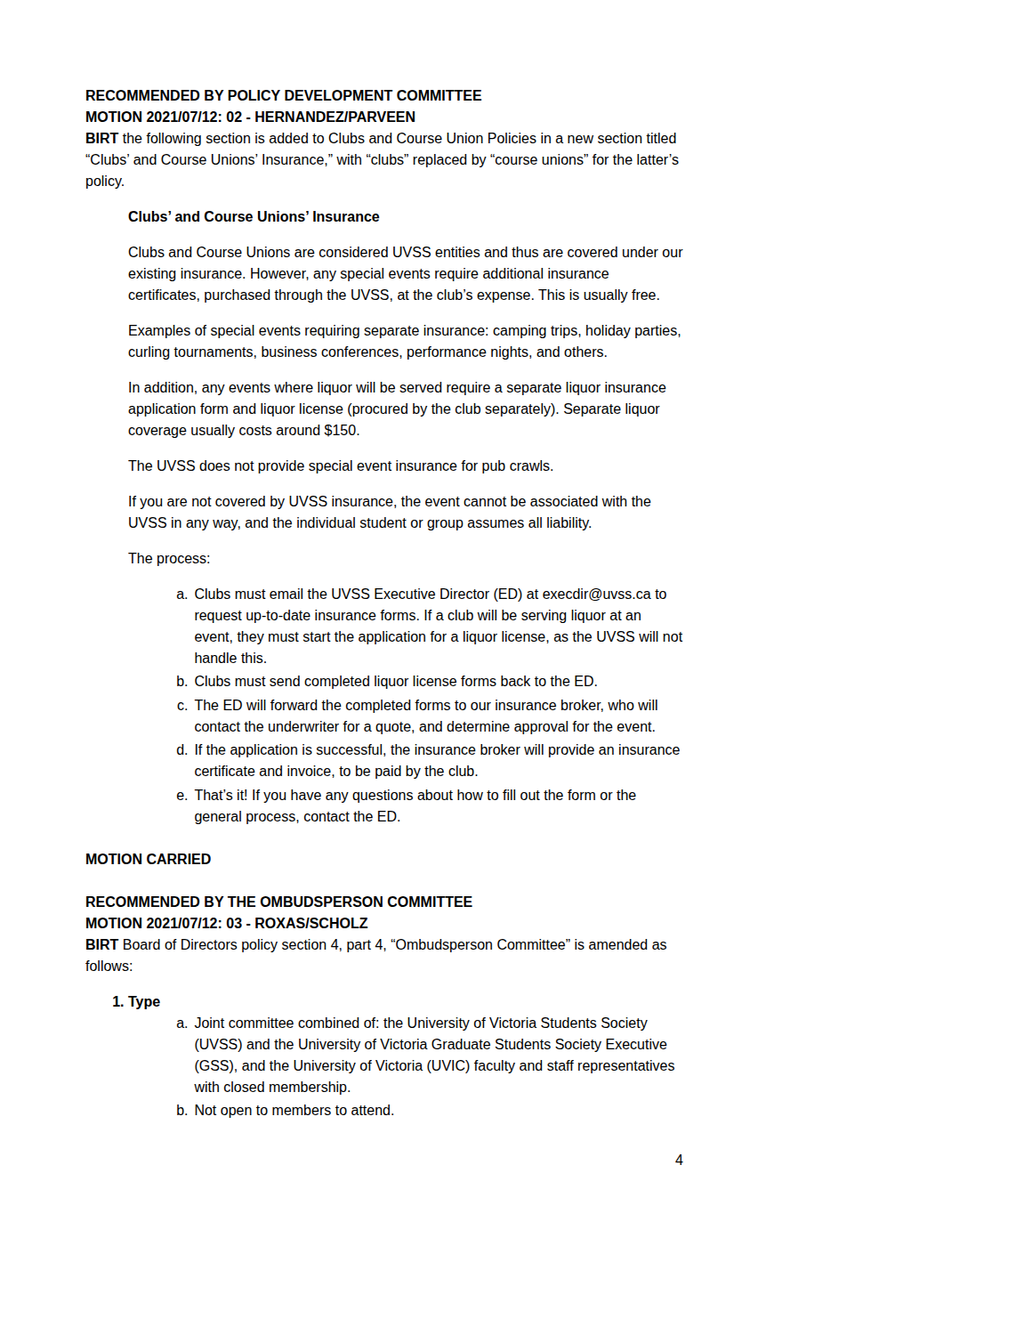RECOMMENDED BY POLICY DEVELOPMENT COMMITTEE
MOTION 2021/07/12: 02 - HERNANDEZ/PARVEEN
BIRT the following section is added to Clubs and Course Union Policies in a new section titled “Clubs’ and Course Unions’ Insurance,” with “clubs” replaced by “course unions” for the latter’s policy.
Clubs’ and Course Unions’ Insurance
Clubs and Course Unions are considered UVSS entities and thus are covered under our existing insurance. However, any special events require additional insurance certificates, purchased through the UVSS, at the club’s expense. This is usually free.
Examples of special events requiring separate insurance: camping trips, holiday parties, curling tournaments, business conferences, performance nights, and others.
In addition, any events where liquor will be served require a separate liquor insurance application form and liquor license (procured by the club separately). Separate liquor coverage usually costs around $150.
The UVSS does not provide special event insurance for pub crawls.
If you are not covered by UVSS insurance, the event cannot be associated with the UVSS in any way, and the individual student or group assumes all liability.
The process:
Clubs must email the UVSS Executive Director (ED) at execdir@uvss.ca to request up-to-date insurance forms. If a club will be serving liquor at an event, they must start the application for a liquor license, as the UVSS will not handle this.
Clubs must send completed liquor license forms back to the ED.
The ED will forward the completed forms to our insurance broker, who will contact the underwriter for a quote, and determine approval for the event.
If the application is successful, the insurance broker will provide an insurance certificate and invoice, to be paid by the club.
That’s it! If you have any questions about how to fill out the form or the general process, contact the ED.
MOTION CARRIED
RECOMMENDED BY THE OMBUDSPERSON COMMITTEE
MOTION 2021/07/12: 03 - ROXAS/SCHOLZ
BIRT Board of Directors policy section 4, part 4, “Ombudsperson Committee” is amended as follows:
Type
Joint committee combined of: the University of Victoria Students Society (UVSS) and the University of Victoria Graduate Students Society Executive (GSS), and the University of Victoria (UVIC) faculty and staff representatives with closed membership.
Not open to members to attend.
4